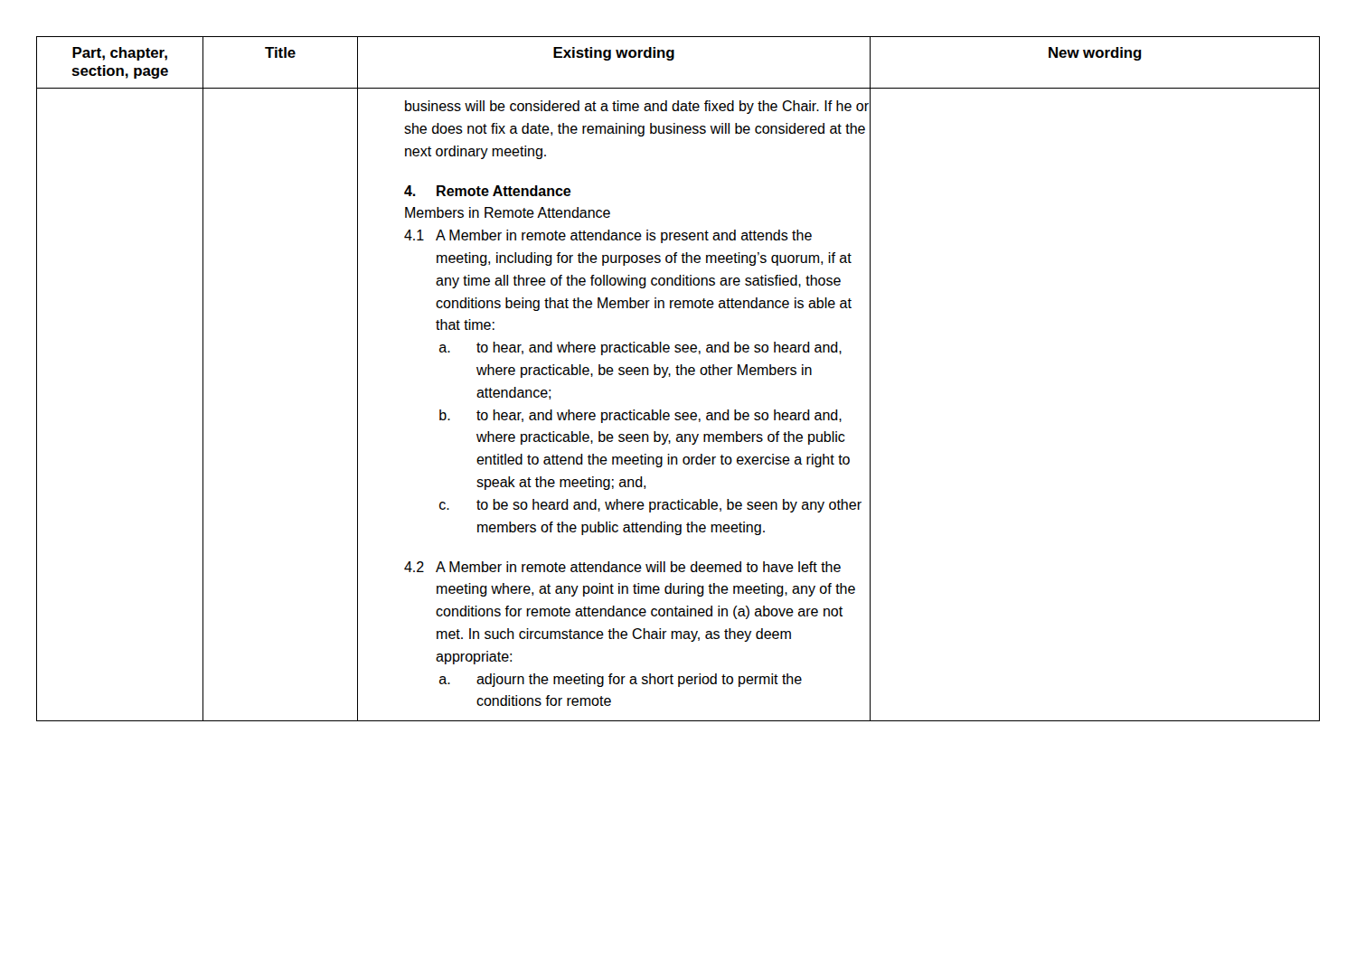| Part, chapter, section, page | Title | Existing wording | New wording |
| --- | --- | --- | --- |
| | | business will be considered at a time and date fixed by the Chair. If he or she does not fix a date, the remaining business will be considered at the next ordinary meeting. 4. Remote Attendance Members in Remote Attendance 4.1 A Member in remote attendance is present and attends the meeting, including for the purposes of the meeting’s quorum, if at any time all three of the following conditions are satisfied, those conditions being that the Member in remote attendance is able at that time: a. to hear, and where practicable see, and be so heard and, where practicable, be seen by, the other Members in attendance; b. to hear, and where practicable see, and be so heard and, where practicable, be seen by, any members of the public entitled to attend the meeting in order to exercise a right to speak at the meeting; and, c. to be so heard and, where practicable, be seen by any other members of the public attending the meeting. 4.2 A Member in remote attendance will be deemed to have left the meeting where, at any point in time during the meeting, any of the conditions for remote attendance contained in (a) above are not met. In such circumstance the Chair may, as they deem appropriate: a. adjourn the meeting for a short period to permit the conditions for remote | |